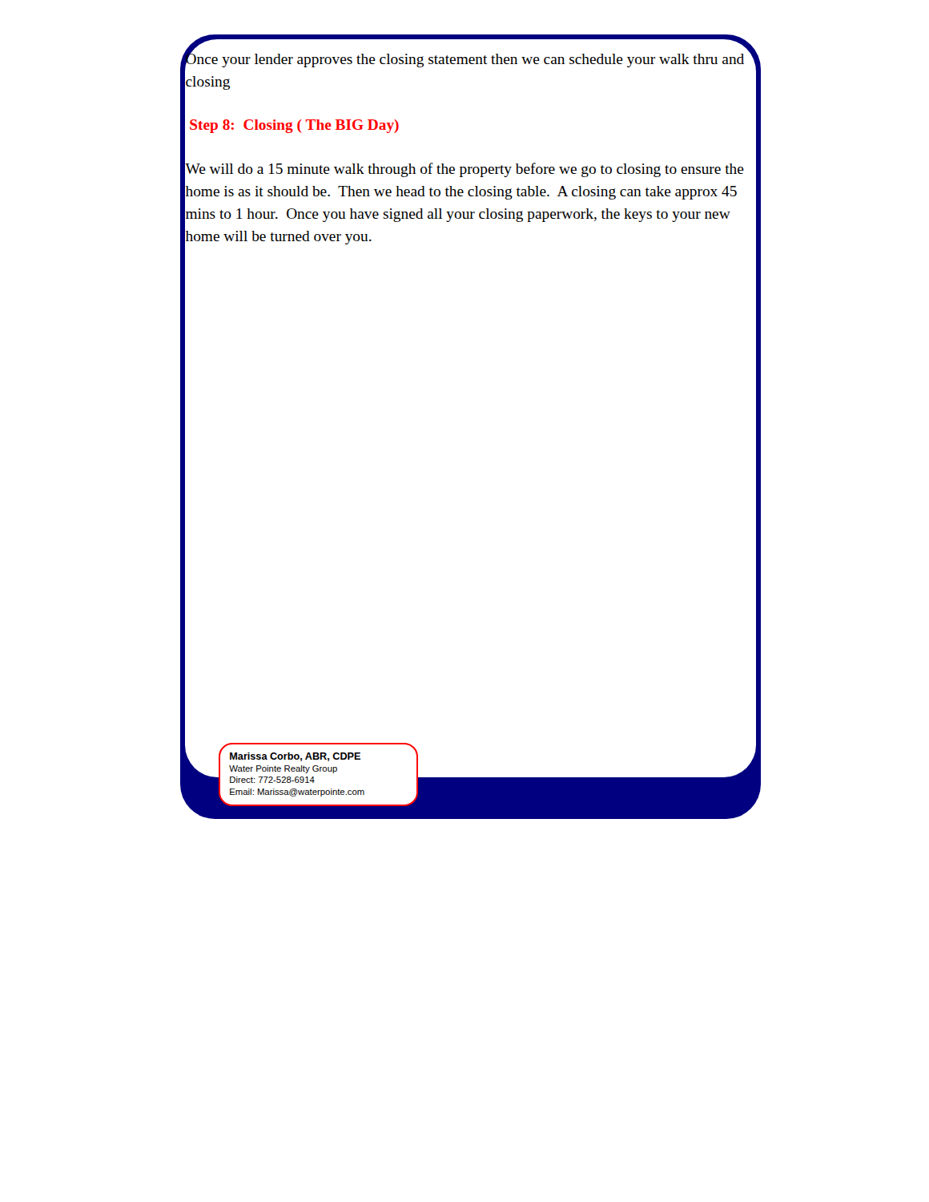Once your lender approves the closing statement then we can schedule your walk thru and closing
Step 8: Closing ( The BIG Day)
We will do a 15 minute walk through of the property before we go to closing to ensure the home is as it should be. Then we head to the closing table. A closing can take approx 45 mins to 1 hour. Once you have signed all your closing paperwork, the keys to your new home will be turned over you.
Marissa Corbo, ABR, CDPE
Water Pointe Realty Group
Direct: 772-528-6914
Email: Marissa@waterpointe.com